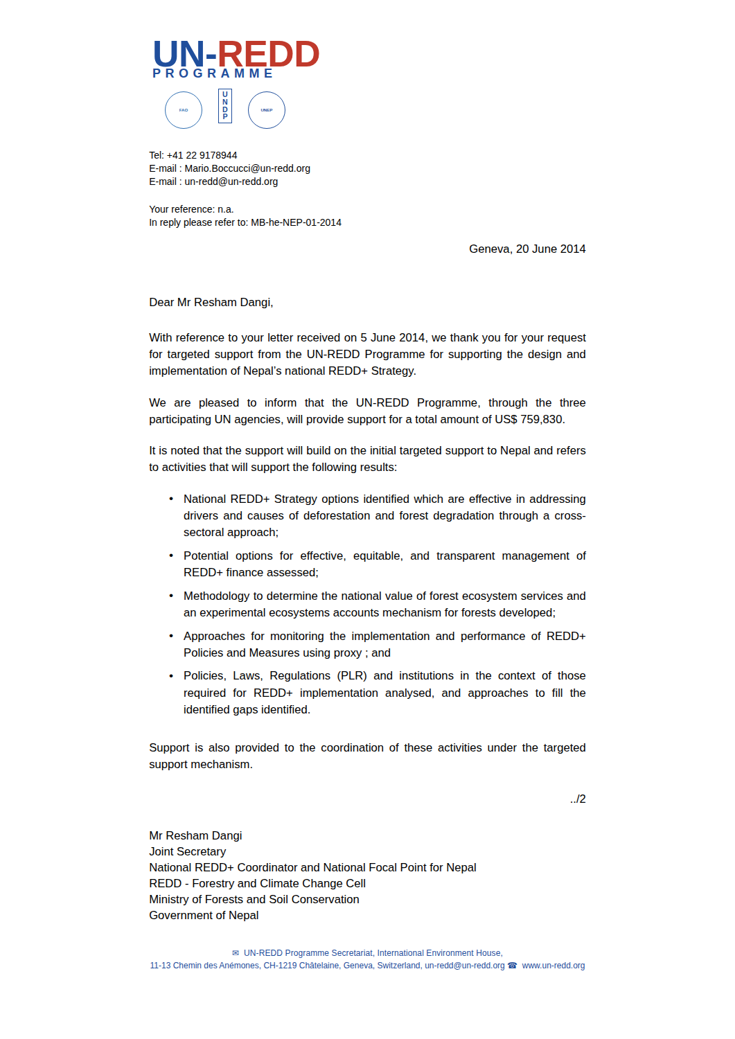UN-REDD PROGRAMME
FAO
U
N
D
P
UNEP
Tel: +41 22 9178944
E-mail : Mario.Boccucci@un-redd.org
E-mail : un-redd@un-redd.org
Your reference: n.a.
In reply please refer to: MB-he-NEP-01-2014
Geneva, 20 June 2014
Dear Mr Resham Dangi,
With reference to your letter received on 5 June 2014, we thank you for your request for targeted support from the UN-REDD Programme for supporting the design and implementation of Nepal’s national REDD+ Strategy.
We are pleased to inform that the UN-REDD Programme, through the three participating UN agencies, will provide support for a total amount of US$ 759,830.
It is noted that the support will build on the initial targeted support to Nepal and refers to activities that will support the following results:
National REDD+ Strategy options identified which are effective in addressing drivers and causes of deforestation and forest degradation through a cross-sectoral approach;
Potential options for effective, equitable, and transparent management of REDD+ finance assessed;
Methodology to determine the national value of forest ecosystem services and an experimental ecosystems accounts mechanism for forests developed;
Approaches for monitoring the implementation and performance of REDD+ Policies and Measures using proxy ; and
Policies, Laws, Regulations (PLR) and institutions in the context of those required for REDD+ implementation analysed, and approaches to fill the identified gaps identified.
Support is also provided to the coordination of these activities under the targeted support mechanism.
../2
Mr Resham Dangi
Joint Secretary
National REDD+ Coordinator and National Focal Point for Nepal
REDD - Forestry and Climate Change Cell
Ministry of Forests and Soil Conservation
Government of Nepal
✉ UN-REDD Programme Secretariat, International Environment House,
11-13 Chemin des Anémones, CH-1219 Châtelaine, Geneva, Switzerland, un-redd@un-redd.org ☎ www.un-redd.org